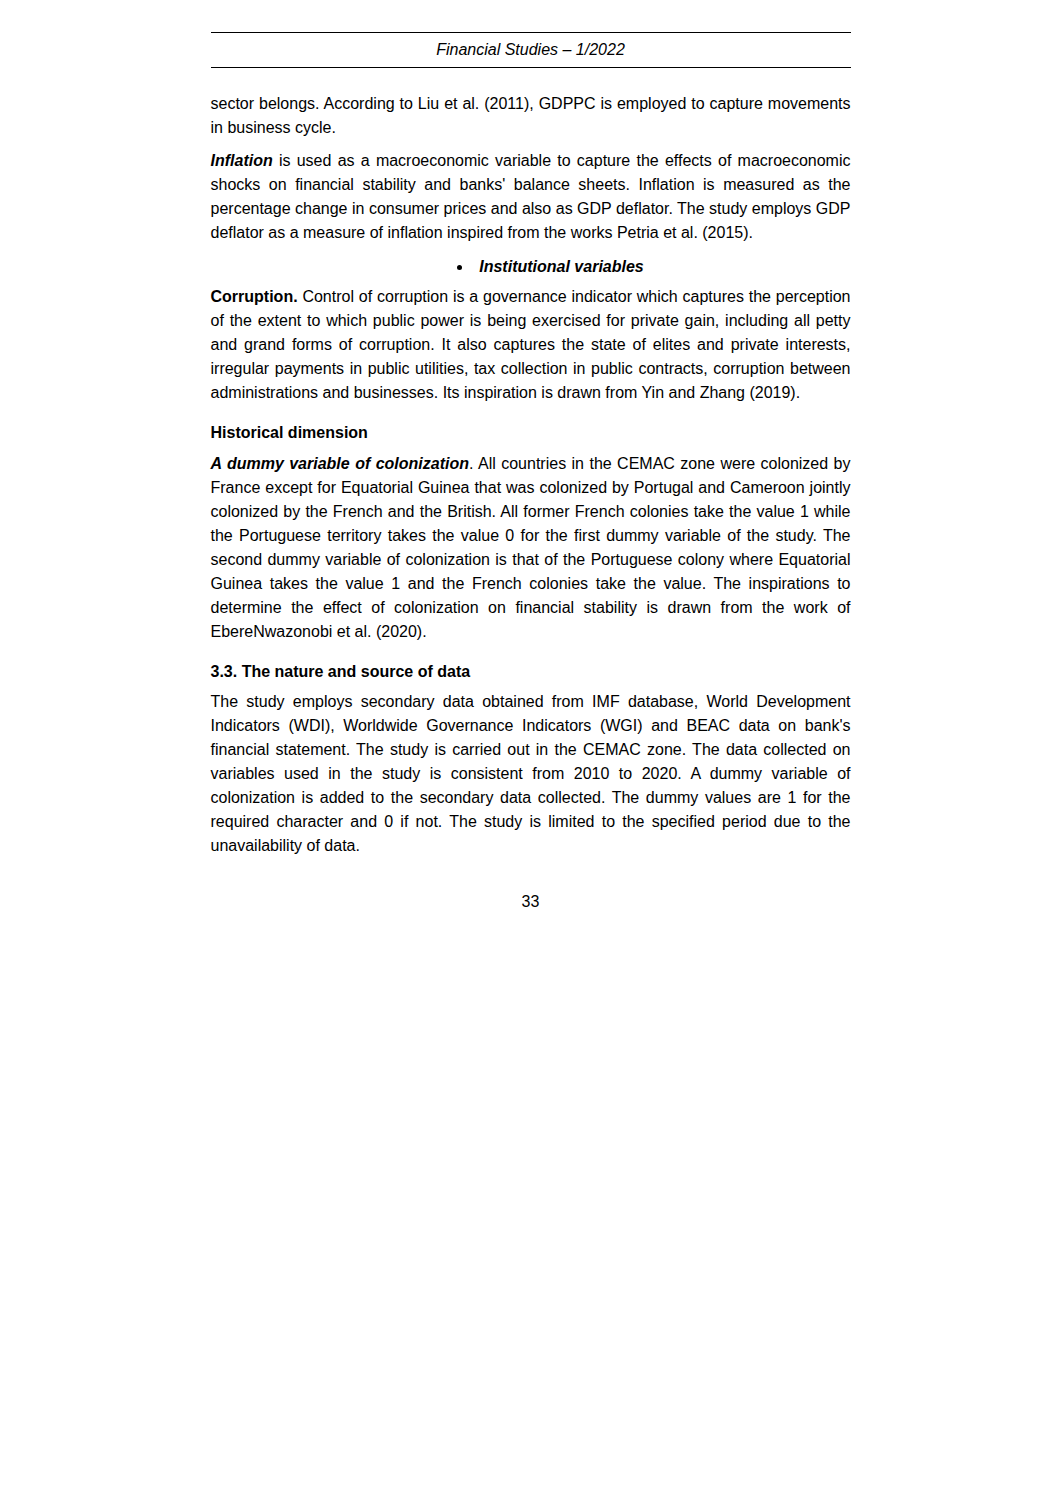Financial Studies – 1/2022
sector belongs. According to Liu et al. (2011), GDPPC is employed to capture movements in business cycle.
Inflation is used as a macroeconomic variable to capture the effects of macroeconomic shocks on financial stability and banks' balance sheets. Inflation is measured as the percentage change in consumer prices and also as GDP deflator. The study employs GDP deflator as a measure of inflation inspired from the works Petria et al. (2015).
Institutional variables
Corruption. Control of corruption is a governance indicator which captures the perception of the extent to which public power is being exercised for private gain, including all petty and grand forms of corruption. It also captures the state of elites and private interests, irregular payments in public utilities, tax collection in public contracts, corruption between administrations and businesses. Its inspiration is drawn from Yin and Zhang (2019).
Historical dimension
A dummy variable of colonization. All countries in the CEMAC zone were colonized by France except for Equatorial Guinea that was colonized by Portugal and Cameroon jointly colonized by the French and the British. All former French colonies take the value 1 while the Portuguese territory takes the value 0 for the first dummy variable of the study. The second dummy variable of colonization is that of the Portuguese colony where Equatorial Guinea takes the value 1 and the French colonies take the value. The inspirations to determine the effect of colonization on financial stability is drawn from the work of EbereNwazonobi et al. (2020).
3.3. The nature and source of data
The study employs secondary data obtained from IMF database, World Development Indicators (WDI), Worldwide Governance Indicators (WGI) and BEAC data on bank's financial statement. The study is carried out in the CEMAC zone. The data collected on variables used in the study is consistent from 2010 to 2020. A dummy variable of colonization is added to the secondary data collected. The dummy values are 1 for the required character and 0 if not. The study is limited to the specified period due to the unavailability of data.
33